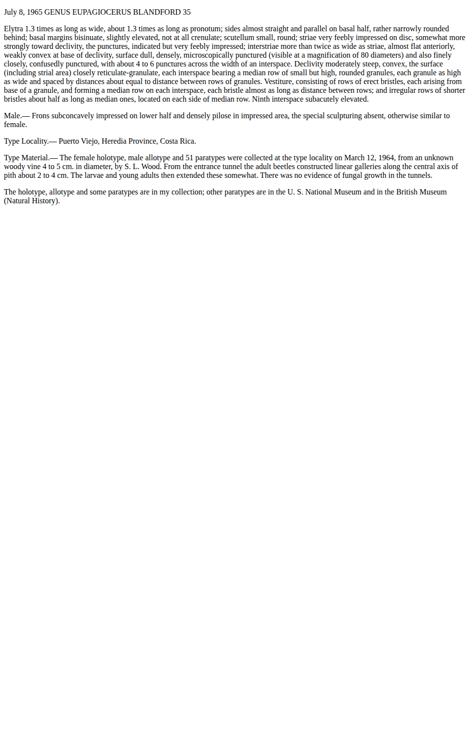July 8, 1965 GENUS EUPAGIOCERUS BLANDFORD 35
Elytra 1.3 times as long as wide, about 1.3 times as long as pronotum; sides almost straight and parallel on basal half, rather narrowly rounded behind; basal margins bisinuate, slightly elevated, not at all crenulate; scutellum small, round; striae very feebly impressed on disc, somewhat more strongly toward declivity, the punctures, indicated but very feebly impressed; interstriae more than twice as wide as striae, almost flat anteriorly, weakly convex at base of declivity, surface dull, densely, microscopically punctured (visible at a magnification of 80 diameters) and also finely closely, confusedly punctured, with about 4 to 6 punctures across the width of an interspace. Declivity moderately steep, convex, the surface (including strial area) closely reticulate-granulate, each interspace bearing a median row of small but high, rounded granules, each granule as high as wide and spaced by distances about equal to distance between rows of granules. Vestiture, consisting of rows of erect bristles, each arising from base of a granule, and forming a median row on each interspace, each bristle almost as long as distance between rows; and irregular rows of shorter bristles about half as long as median ones, located on each side of median row. Ninth interspace subacutely elevated.
Male.— Frons subconcavely impressed on lower half and densely pilose in impressed area, the special sculpturing absent, otherwise similar to female.
Type Locality.— Puerto Viejo, Heredia Province, Costa Rica.
Type Material.— The female holotype, male allotype and 51 paratypes were collected at the type locality on March 12, 1964, from an unknown woody vine 4 to 5 cm. in diameter, by S. L. Wood. From the entrance tunnel the adult beetles constructed linear galleries along the central axis of pith about 2 to 4 cm. The larvae and young adults then extended these somewhat. There was no evidence of fungal growth in the tunnels.
The holotype, allotype and some paratypes are in my collection; other paratypes are in the U. S. National Museum and in the British Museum (Natural History).